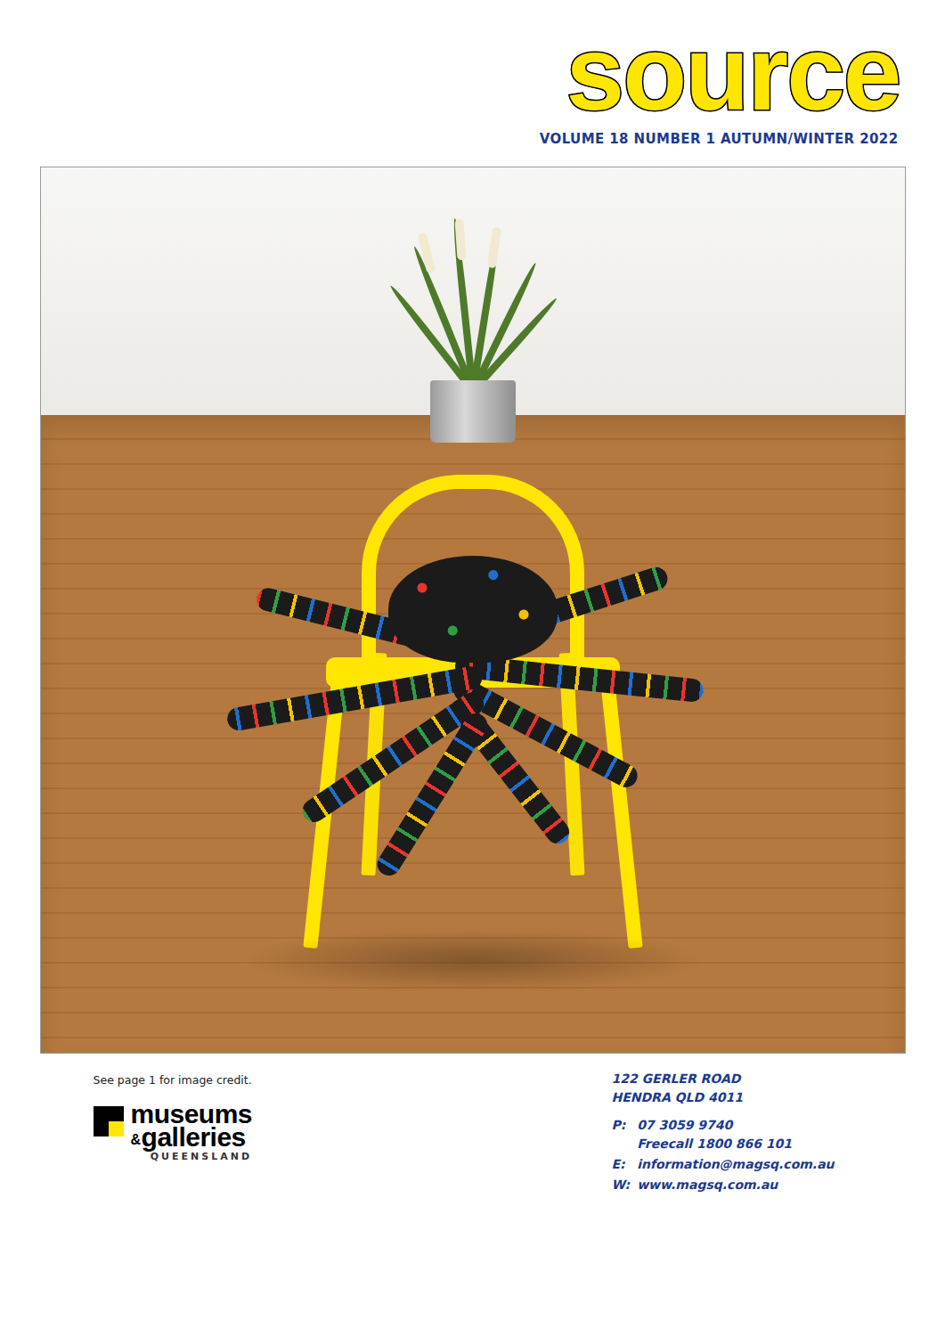source
VOLUME 18 NUMBER 1 AUTUMN/WINTER 2022
See page 1 for image credit.
museums &galleries QUEENSLAND
122 GERLER ROAD
HENDRA QLD 4011
| P: | 07 3059 9740 Freecall 1800 866 101 |
| E: | information@magsq.com.au |
| W: | www.magsq.com.au |